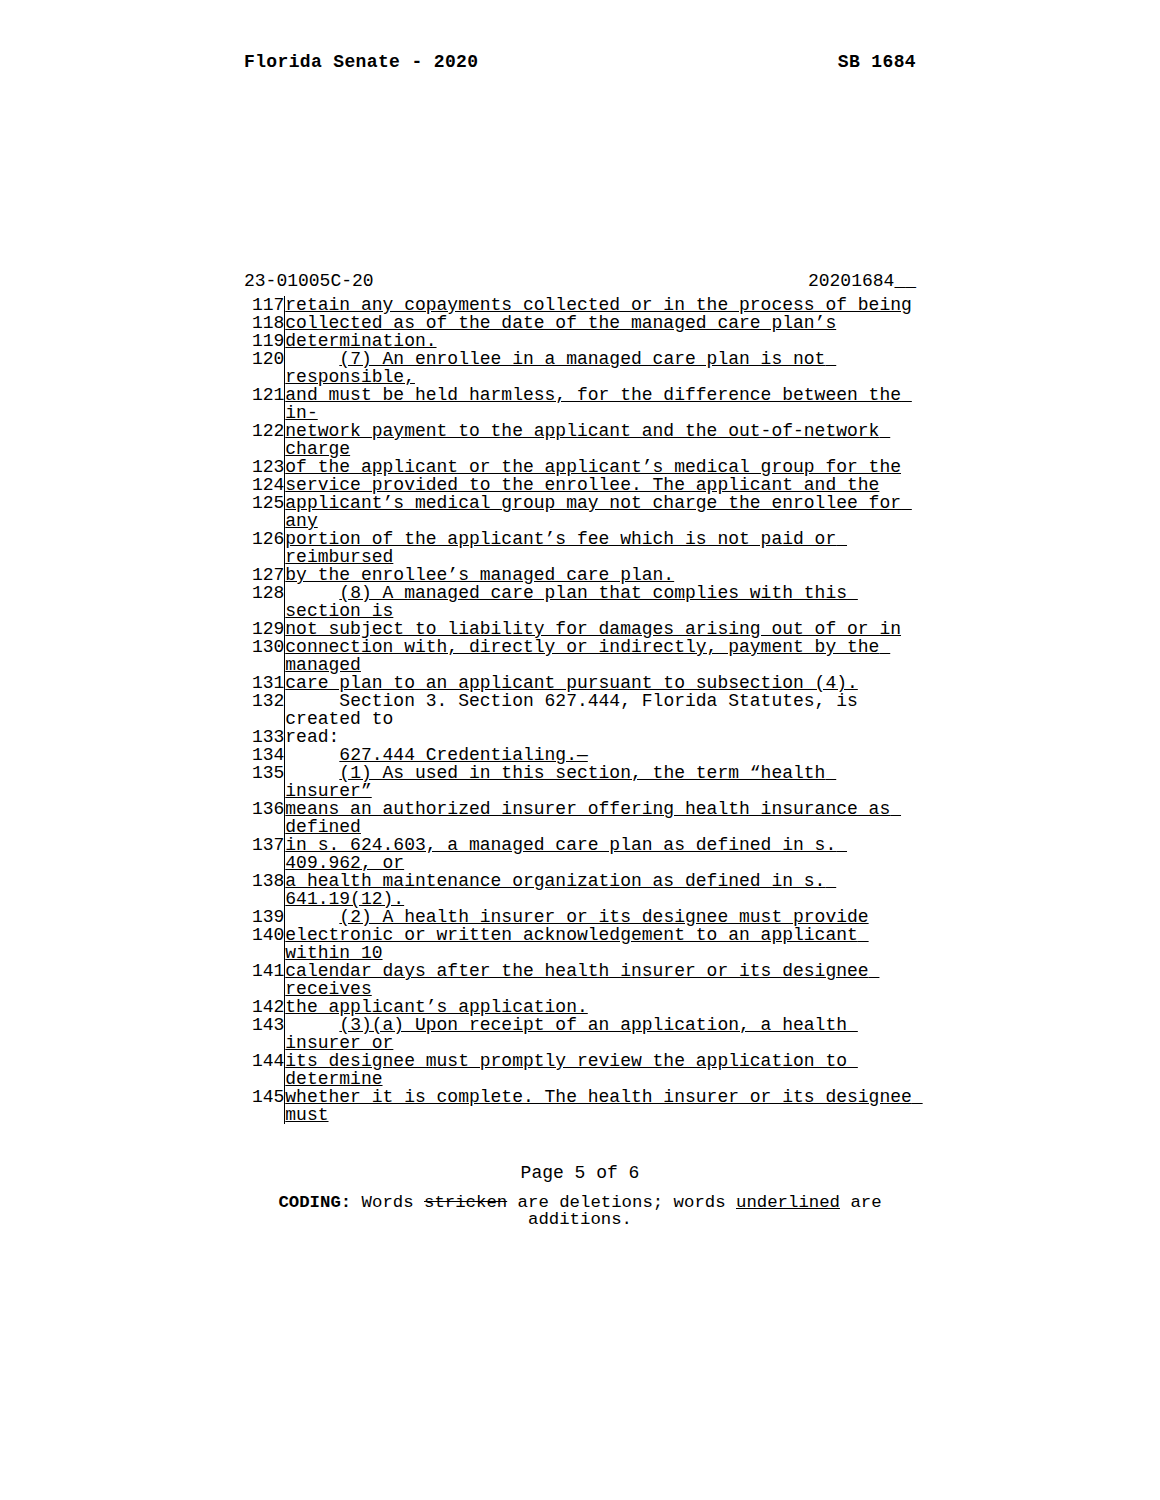Florida Senate - 2020 SB 1684
23-01005C-20 20201684__
| 117 | retain any copayments collected or in the process of being |
| 118 | collected as of the date of the managed care plan’s |
| 119 | determination. |
| 120 | (7) An enrollee in a managed care plan is not responsible, |
| 121 | and must be held harmless, for the difference between the in- |
| 122 | network payment to the applicant and the out-of-network charge |
| 123 | of the applicant or the applicant’s medical group for the |
| 124 | service provided to the enrollee. The applicant and the |
| 125 | applicant’s medical group may not charge the enrollee for any |
| 126 | portion of the applicant’s fee which is not paid or reimbursed |
| 127 | by the enrollee’s managed care plan. |
| 128 | (8) A managed care plan that complies with this section is |
| 129 | not subject to liability for damages arising out of or in |
| 130 | connection with, directly or indirectly, payment by the managed |
| 131 | care plan to an applicant pursuant to subsection (4). |
| 132 | Section 3. Section 627.444, Florida Statutes, is created to |
| 133 | read: |
| 134 | 627.444 Credentialing.— |
| 135 | (1) As used in this section, the term “health insurer” |
| 136 | means an authorized insurer offering health insurance as defined |
| 137 | in s. 624.603, a managed care plan as defined in s. 409.962, or |
| 138 | a health maintenance organization as defined in s. 641.19(12). |
| 139 | (2) A health insurer or its designee must provide |
| 140 | electronic or written acknowledgement to an applicant within 10 |
| 141 | calendar days after the health insurer or its designee receives |
| 142 | the applicant’s application. |
| 143 | (3)(a) Upon receipt of an application, a health insurer or |
| 144 | its designee must promptly review the application to determine |
| 145 | whether it is complete. The health insurer or its designee must |
Page 5 of 6
CODING: Words stricken are deletions; words underlined are additions.